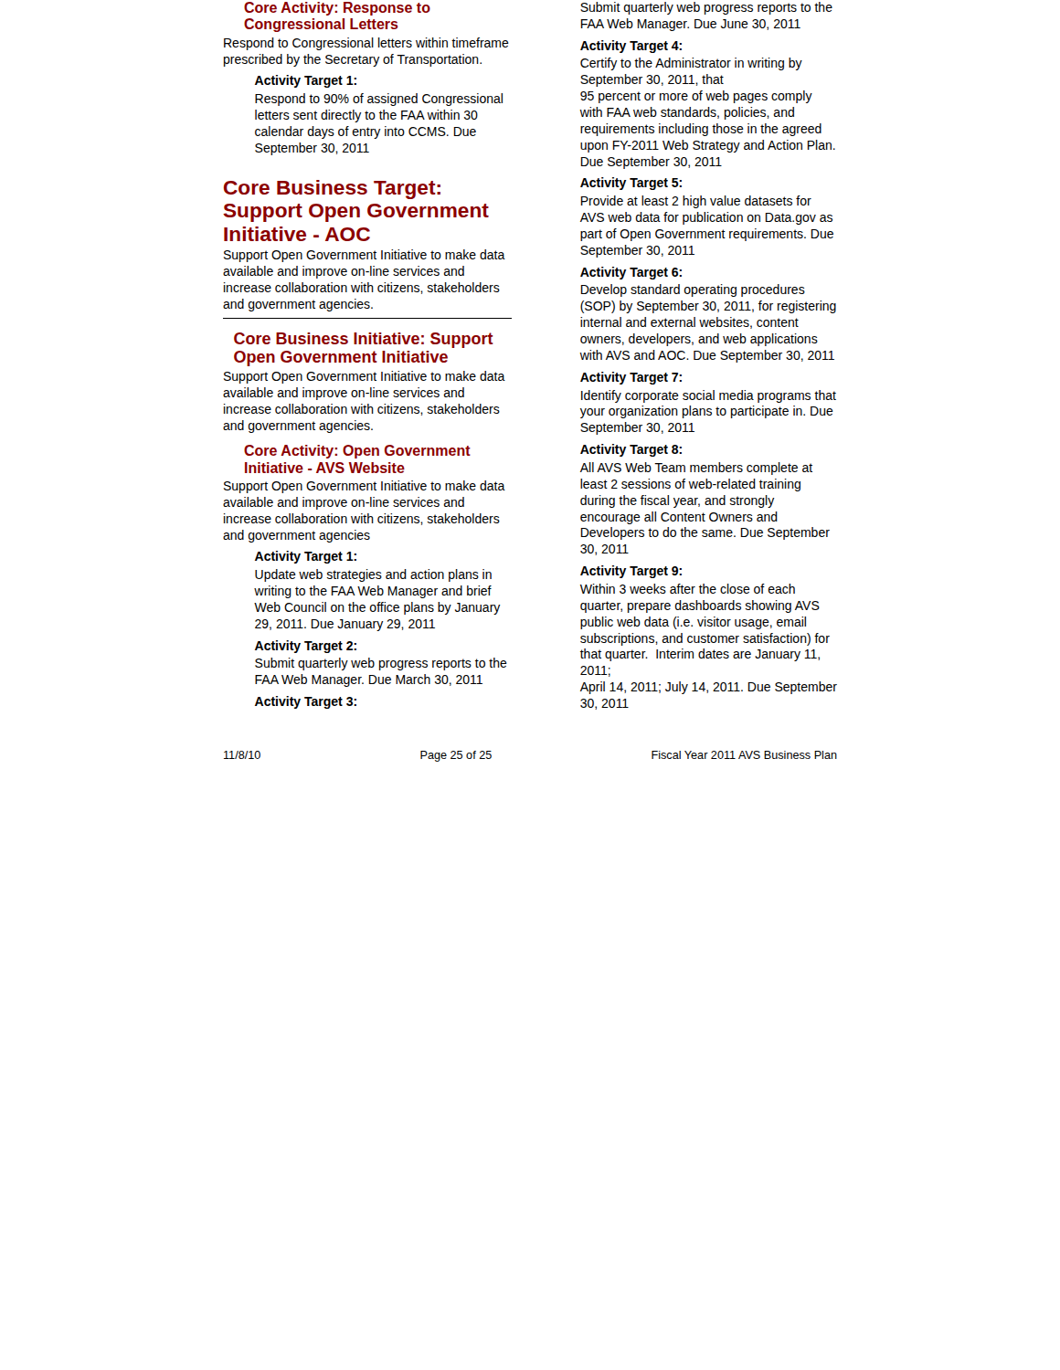Core Activity: Response to Congressional Letters
Respond to Congressional letters within timeframe prescribed by the Secretary of Transportation.
Activity Target 1:
Respond to 90% of assigned Congressional letters sent directly to the FAA within 30 calendar days of entry into CCMS. Due September 30, 2011
Core Business Target: Support Open Government Initiative - AOC
Support Open Government Initiative to make data available and improve on-line services and increase collaboration with citizens, stakeholders and government agencies.
Core Business Initiative: Support Open Government Initiative
Support Open Government Initiative to make data available and improve on-line services and increase collaboration with citizens, stakeholders and government agencies.
Core Activity: Open Government Initiative - AVS Website
Support Open Government Initiative to make data available and improve on-line services and increase collaboration with citizens, stakeholders and government agencies
Activity Target 1:
Update web strategies and action plans in writing to the FAA Web Manager and brief Web Council on the office plans by January 29, 2011. Due January 29, 2011
Activity Target 2:
Submit quarterly web progress reports to the FAA Web Manager. Due March 30, 2011
Activity Target 3:
Submit quarterly web progress reports to the FAA Web Manager. Due June 30, 2011
Activity Target 4:
Certify to the Administrator in writing by September 30, 2011, that
95 percent or more of web pages comply with FAA web standards, policies, and requirements including those in the agreed upon FY-2011 Web Strategy and Action Plan. Due September 30, 2011
Activity Target 5:
Provide at least 2 high value datasets for AVS web data for publication on Data.gov as part of Open Government requirements. Due September 30, 2011
Activity Target 6:
Develop standard operating procedures (SOP) by September 30, 2011, for registering internal and external websites, content owners, developers, and web applications with AVS and AOC. Due September 30, 2011
Activity Target 7:
Identify corporate social media programs that your organization plans to participate in. Due September 30, 2011
Activity Target 8:
All AVS Web Team members complete at least 2 sessions of web-related training during the fiscal year, and strongly encourage all Content Owners and Developers to do the same. Due September 30, 2011
Activity Target 9:
Within 3 weeks after the close of each quarter, prepare dashboards showing AVS public web data (i.e. visitor usage, email subscriptions, and customer satisfaction) for that quarter. Interim dates are January 11, 2011;
April 14, 2011; July 14, 2011. Due September 30, 2011
11/8/10 Page 25 of 25 Fiscal Year 2011 AVS Business Plan